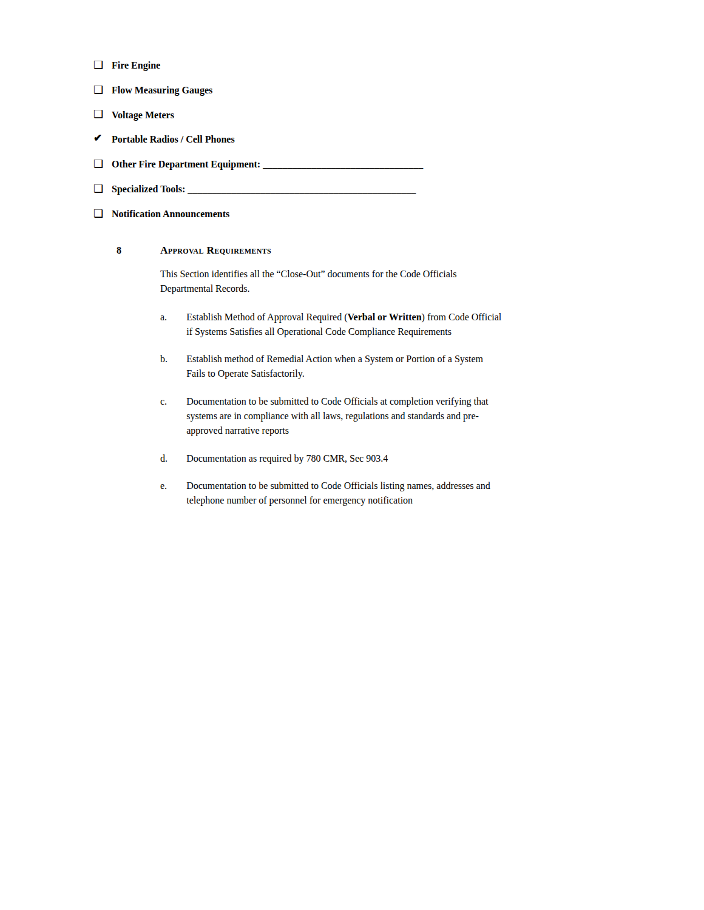Fire Engine
Flow Measuring Gauges
Voltage Meters
Portable Radios / Cell Phones
Other Fire Department Equipment: _________________________________
Specialized Tools: _______________________________________________
Notification Announcements
8 Approval Requirements
This Section identifies all the “Close-Out” documents for the Code Officials Departmental Records.
Establish Method of Approval Required (Verbal or Written) from Code Official if Systems Satisfies all Operational Code Compliance Requirements
Establish method of Remedial Action when a System or Portion of a System Fails to Operate Satisfactorily.
Documentation to be submitted to Code Officials at completion verifying that systems are in compliance with all laws, regulations and standards and pre-approved narrative reports
Documentation as required by 780 CMR, Sec 903.4
Documentation to be submitted to Code Officials listing names, addresses and telephone number of personnel for emergency notification